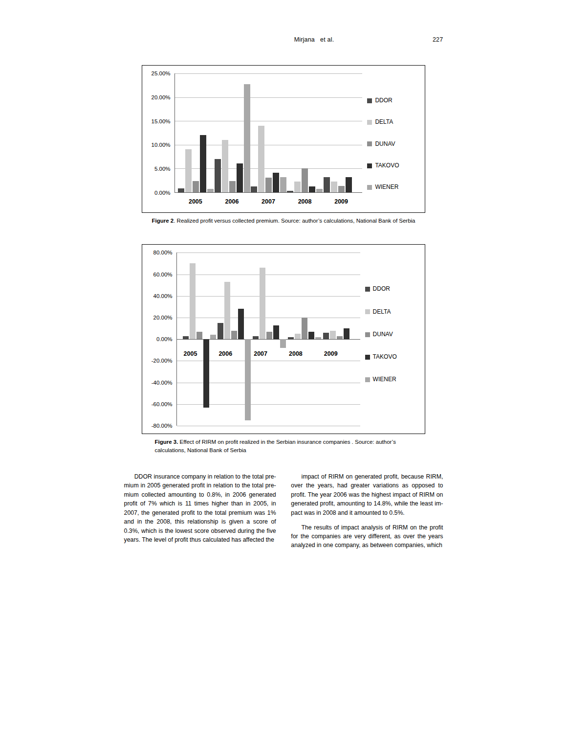Mirjana et al. 227
25.00%
20.00%
15.00%
10.00%
5.00%
0.00%
20052006200720082009
DDOR
DELTA
DUNAV
TAKOVO
WIENER
Figure 2. Realized profit versus collected premium. Source: author’s calculations, National Bank of Serbia
80.00%
60.00%
40.00%
20.00%
0.00%
-20.00%
-40.00%
-60.00%
-80.00%
2005
2006
2007
2008
2009
DDOR
DELTA
DUNAV
TAKOVO
WIENER
Figure 3. Effect of RIRM on profit realized in the Serbian insurance companies . Source: author’s calculations, National Bank of Serbia
DDOR insurance company in relation to the total premium in 2005 generated profit in relation to the total premium collected amounting to 0.8%, in 2006 generated profit of 7% which is 11 times higher than in 2005, in 2007, the generated profit to the total premium was 1% and in the 2008, this relationship is given a score of 0.3%, which is the lowest score observed during the five years. The level of profit thus calculated has affected the
impact of RIRM on generated profit, because RIRM, over the years, had greater variations as opposed to profit. The year 2006 was the highest impact of RIRM on generated profit, amounting to 14.8%, while the least impact was in 2008 and it amounted to 0.5%.
The results of impact analysis of RIRM on the profit for the companies are very different, as over the years analyzed in one company, as between companies, which